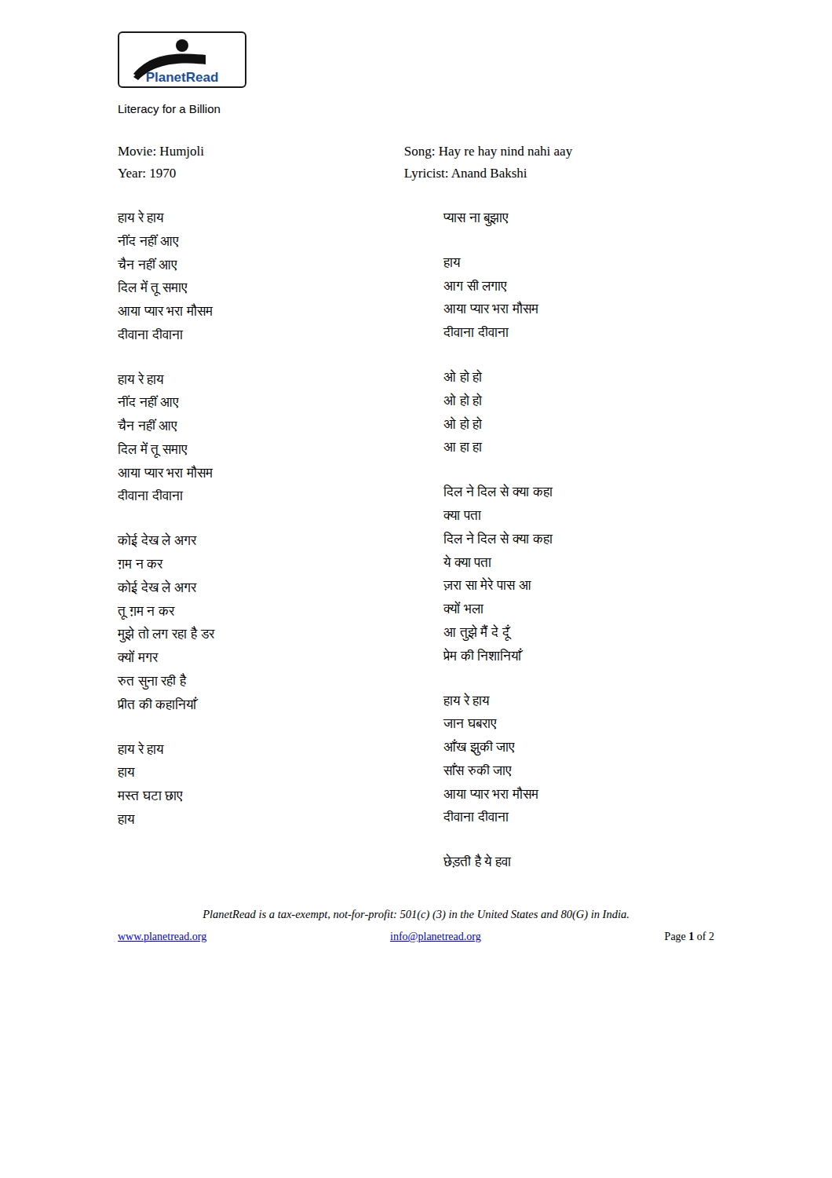PlanetRead
Literacy for a Billion
| Movie: Humjoli | Song: Hay re hay nind nahi aay |
| Year: 1970 | Lyricist: Anand Bakshi |
हाय रे हाय
नींद नहीं आए
चैन नहीं आए
दिल में तू समाए
आया प्यार भरा मौसम
दीवाना दीवाना
हाय रे हाय
नींद नहीं आए
चैन नहीं आए
दिल में तू समाए
आया प्यार भरा मौसम
दीवाना दीवाना
कोई देख ले अगर
ग़म न कर
कोई देख ले अगर
तू ग़म न कर
मुझे तो लग रहा है डर
क्यों मगर
रुत सुना रही है
प्रीत की कहानियाँ
हाय रे हाय
हाय
मस्त घटा छाए
हाय
प्यास ना बुझाए
हाय
आग सी लगाए
आया प्यार भरा मौसम
दीवाना दीवाना
ओ हो हो
ओ हो हो
ओ हो हो
आ हा हा
दिल ने दिल से क्या कहा
क्या पता
दिल ने दिल से क्या कहा
ये क्या पता
ज़रा सा मेरे पास आ
क्यों भला
आ तुझे मैं दे दूँ
प्रेम की निशानियाँ
हाय रे हाय
जान घबराए
आँख झुकी जाए
साँस रुकी जाए
आया प्यार भरा मौसम
दीवाना दीवाना
छेड़ती है ये हवा
PlanetRead is a tax-exempt, not-for-profit: 501(c) (3) in the United States and 80(G) in India.
www.planetread.org info@planetread.org Page 1 of 2